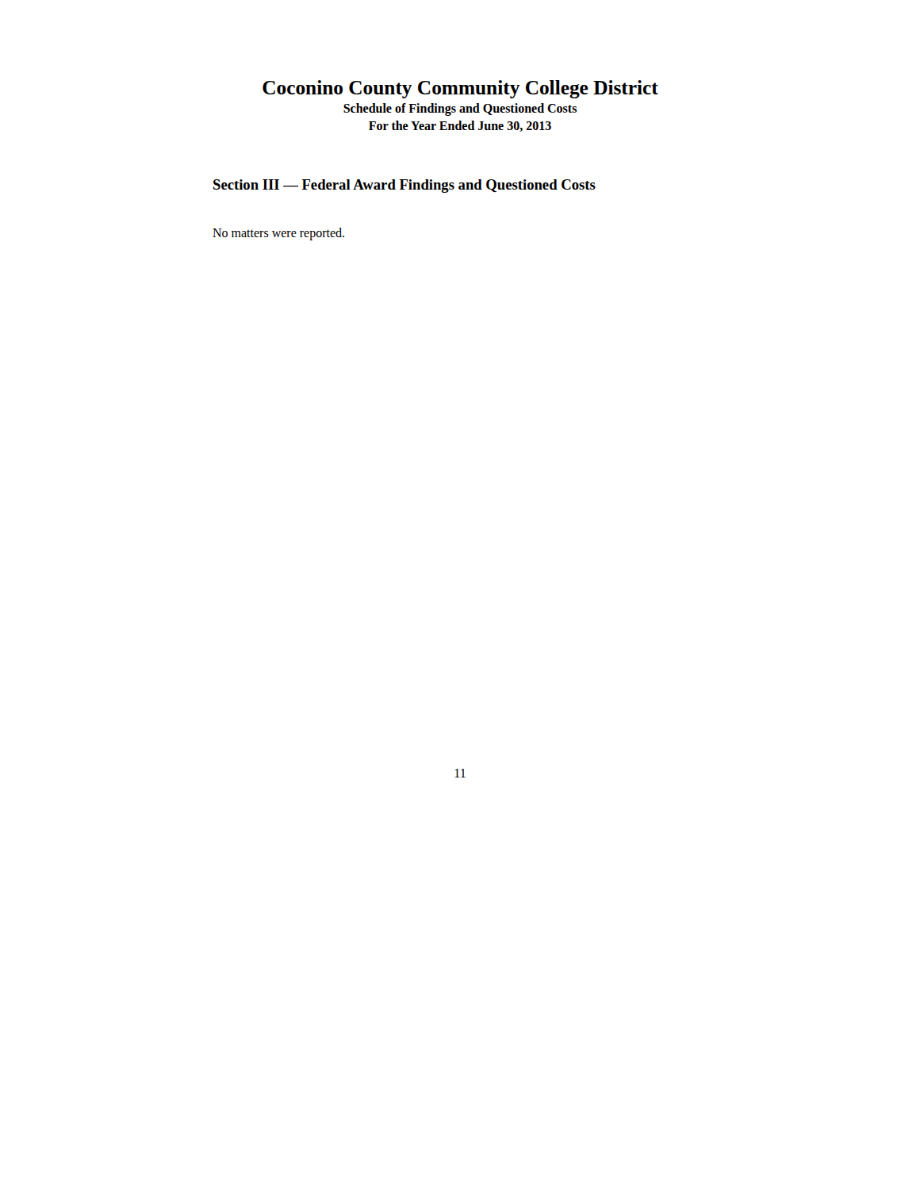Coconino County Community College District
Schedule of Findings and Questioned Costs
For the Year Ended June 30, 2013
Section III — Federal Award Findings and Questioned Costs
No matters were reported.
11